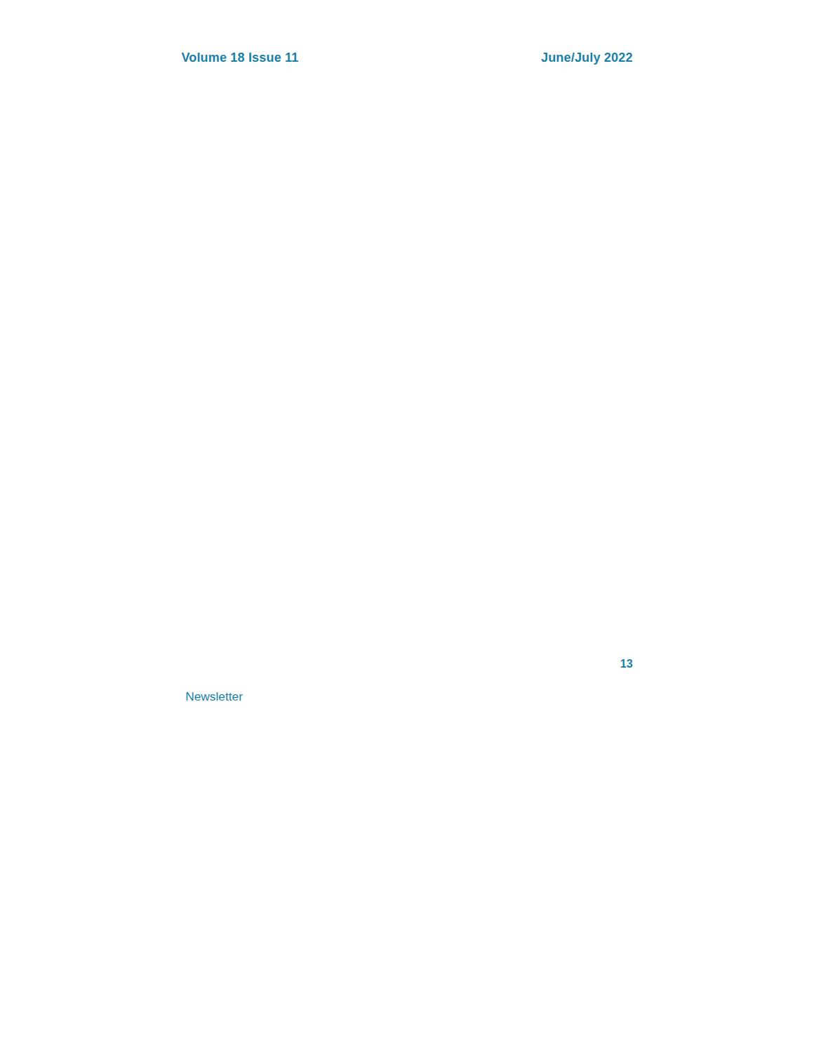Volume 18 Issue 11
June/July 2022
13
Newsletter